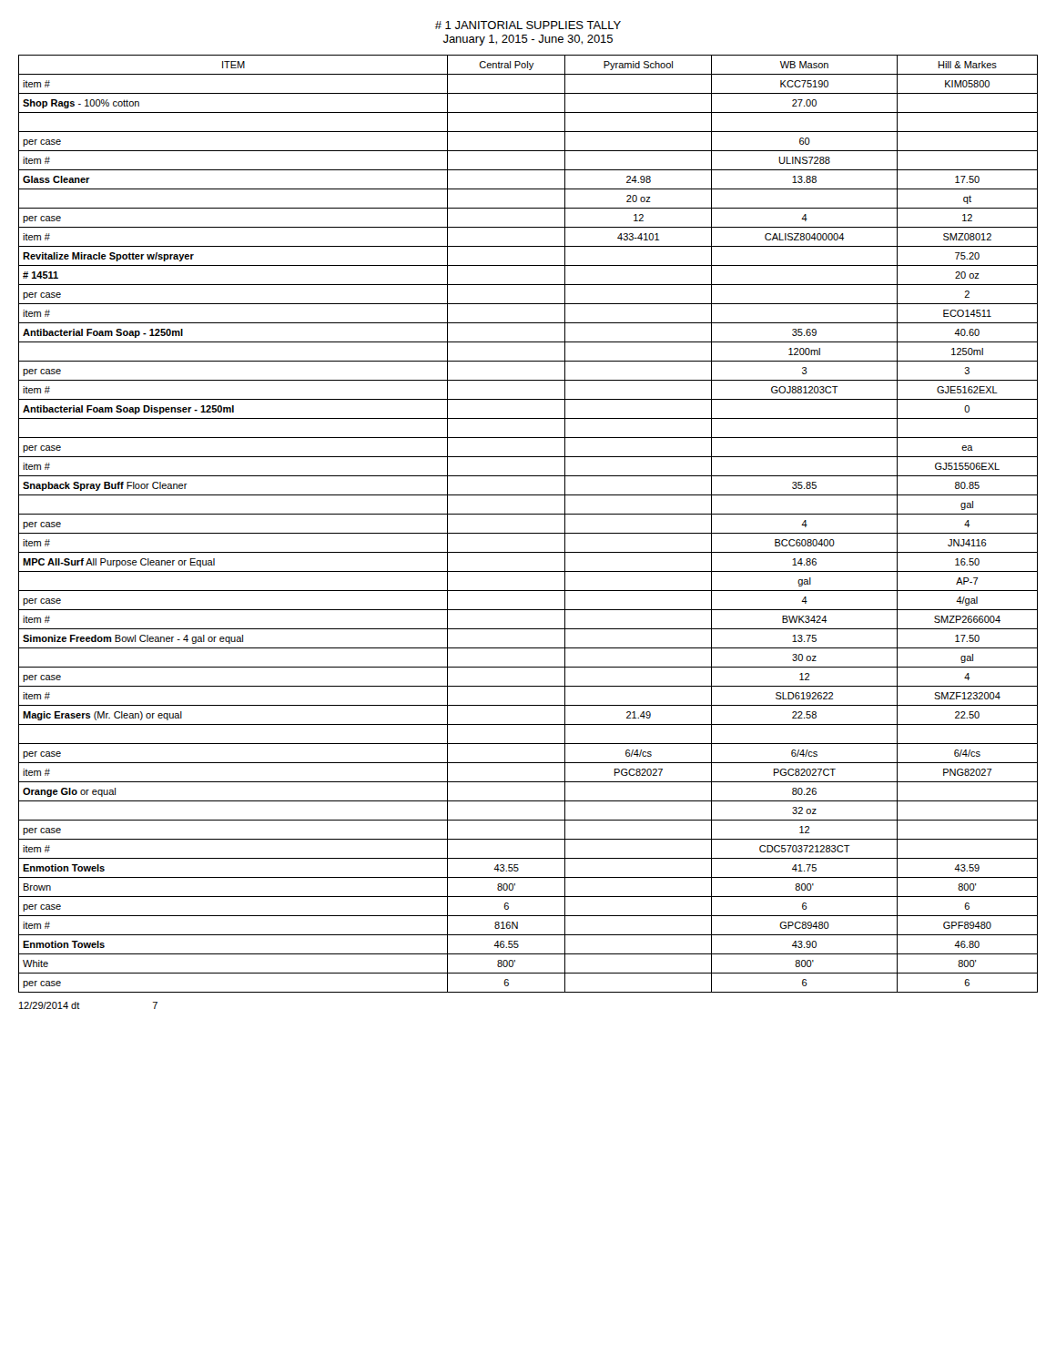# 1 JANITORIAL SUPPLIES TALLY
January 1, 2015 - June 30, 2015
| ITEM | Central Poly | Pyramid School | WB Mason | Hill & Markes |
| --- | --- | --- | --- | --- |
| item # | | | KCC75190 | KIM05800 |
| Shop Rags - 100% cotton | | | 27.00 | |
| per case | | | 60 | |
| item # | | | ULINS7288 | |
| Glass Cleaner | | 24.98 | 13.88 | 17.50 |
| | | 20 oz | | qt |
| per case | | 12 | 4 | 12 |
| item # | | 433-4101 | CALISZ80400004 | SMZ08012 |
| Revitalize Miracle Spotter w/sprayer | | | | 75.20 |
| # 14511 | | | | 20 oz |
| per case | | | | 2 |
| item # | | | | ECO14511 |
| Antibacterial Foam Soap - 1250ml | | | 35.69 | 40.60 |
| | | | 1200ml | 1250ml |
| per case | | | 3 | 3 |
| item # | | | GOJ881203CT | GJE5162EXL |
| Antibacterial Foam Soap Dispenser - 1250ml | | | | 0 |
| per case | | | | ea |
| item # | | | | GJ515506EXL |
| Snapback Spray Buff Floor Cleaner | | | 35.85 | 80.85 |
| | | | | gal |
| per case | | | 4 | 4 |
| item # | | | BCC6080400 | JNJ4116 |
| MPC All-Surf All Purpose Cleaner or Equal | | | 14.86 | 16.50 |
| | | | gal | AP-7 |
| per case | | | 4 | 4/gal |
| item # | | | BWK3424 | SMZP2666004 |
| Simonize Freedom Bowl Cleaner - 4 gal or equal | | | 13.75 | 17.50 |
| | | | 30 oz | gal |
| per case | | | 12 | 4 |
| item # | | | SLD6192622 | SMZF1232004 |
| Magic Erasers (Mr. Clean) or equal | | 21.49 | 22.58 | 22.50 |
| per case | | 6/4/cs | 6/4/cs | 6/4/cs |
| item # | | PGC82027 | PGC82027CT | PNG82027 |
| Orange Glo or equal | | | 80.26 | |
| | | | 32 oz | |
| per case | | | 12 | |
| item # | | | CDC5703721283CT | |
| Enmotion Towels | 43.55 | | 41.75 | 43.59 |
| Brown | 800' | | 800' | 800' |
| per case | 6 | | 6 | 6 |
| item # | 816N | | GPC89480 | GPF89480 |
| Enmotion Towels | 46.55 | | 43.90 | 46.80 |
| White | 800' | | 800' | 800' |
| per case | 6 | | 6 | 6 |
12/29/2014 dt 7